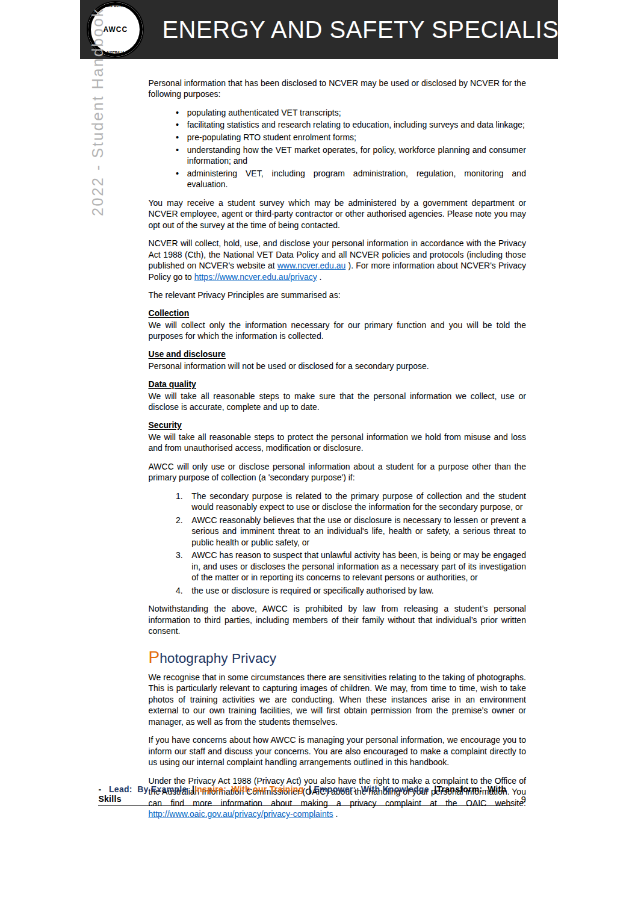AUSTRALIAN WELL CONTROL
AWCC
AUSTRALIA
ENERGY AND SAFETY SPECIALISTS
2022 - Student Handbook
Personal information that has been disclosed to NCVER may be used or disclosed by NCVER for the following purposes:
populating authenticated VET transcripts;
facilitating statistics and research relating to education, including surveys and data linkage;
pre-populating RTO student enrolment forms;
understanding how the VET market operates, for policy, workforce planning and consumer information; and
administering VET, including program administration, regulation, monitoring and evaluation.
You may receive a student survey which may be administered by a government department or NCVER employee, agent or third-party contractor or other authorised agencies. Please note you may opt out of the survey at the time of being contacted.
NCVER will collect, hold, use, and disclose your personal information in accordance with the Privacy Act 1988 (Cth), the National VET Data Policy and all NCVER policies and protocols (including those published on NCVER's website at www.ncver.edu.au ). For more information about NCVER's Privacy Policy go to https://www.ncver.edu.au/privacy .
The relevant Privacy Principles are summarised as:
Collection
We will collect only the information necessary for our primary function and you will be told the purposes for which the information is collected.
Use and disclosure
Personal information will not be used or disclosed for a secondary purpose.
Data quality
We will take all reasonable steps to make sure that the personal information we collect, use or disclose is accurate, complete and up to date.
Security
We will take all reasonable steps to protect the personal information we hold from misuse and loss and from unauthorised access, modification or disclosure.
AWCC will only use or disclose personal information about a student for a purpose other than the primary purpose of collection (a 'secondary purpose') if:
The secondary purpose is related to the primary purpose of collection and the student would reasonably expect to use or disclose the information for the secondary purpose, or
AWCC reasonably believes that the use or disclosure is necessary to lessen or prevent a serious and imminent threat to an individual's life, health or safety, a serious threat to public health or public safety, or
AWCC has reason to suspect that unlawful activity has been, is being or may be engaged in, and uses or discloses the personal information as a necessary part of its investigation of the matter or in reporting its concerns to relevant persons or authorities, or
the use or disclosure is required or specifically authorised by law.
Notwithstanding the above, AWCC is prohibited by law from releasing a student’s personal information to third parties, including members of their family without that individual’s prior written consent.
Photography Privacy
We recognise that in some circumstances there are sensitivities relating to the taking of photographs. This is particularly relevant to capturing images of children. We may, from time to time, wish to take photos of training activities we are conducting. When these instances arise in an environment external to our own training facilities, we will first obtain permission from the premise’s owner or manager, as well as from the students themselves.
If you have concerns about how AWCC is managing your personal information, we encourage you to inform our staff and discuss your concerns. You are also encouraged to make a complaint directly to us using our internal complaint handling arrangements outlined in this handbook.
Under the Privacy Act 1988 (Privacy Act) you also have the right to make a complaint to the Office of the Australian Information Commissioner (OAIC) about the handling of your personal information. You can find more information about making a privacy complaint at the OAIC website: http://www.oaic.gov.au/privacy/privacy-complaints .
- Lead: By Example |Inspire: With our Training | Empower: With Knowledge |Transform: With Skills
9